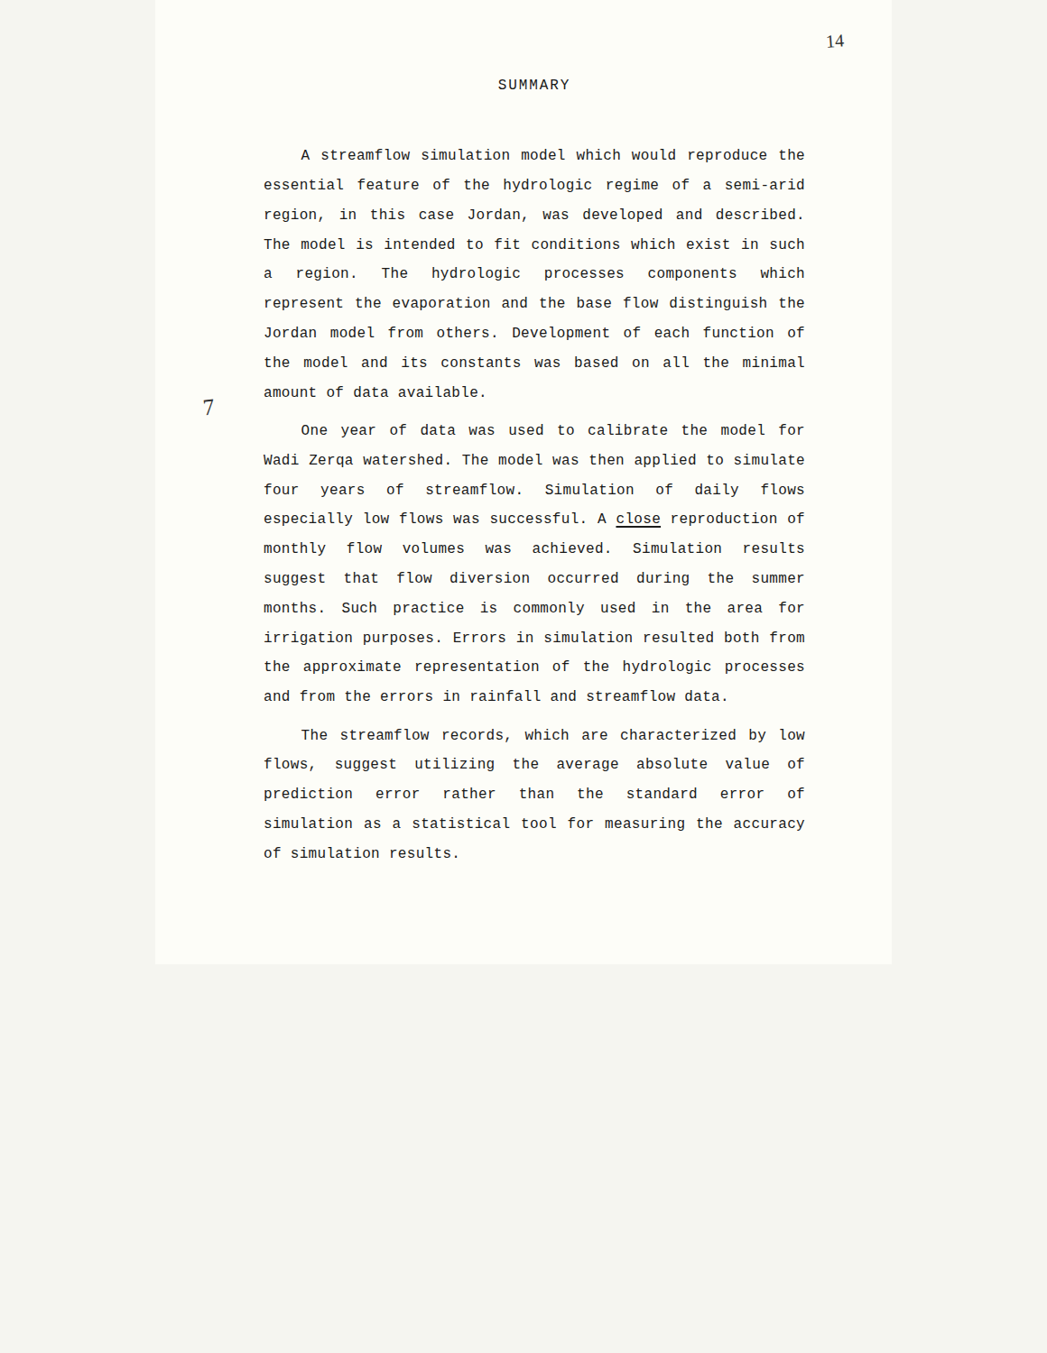14
7
SUMMARY
A streamflow simulation model which would reproduce the essential feature of the hydrologic regime of a semi-arid region, in this case Jordan, was developed and described. The model is intended to fit conditions which exist in such a region. The hydrologic processes components which represent the evaporation and the base flow distinguish the Jordan model from others. Development of each function of the model and its constants was based on all the minimal amount of data available.
One year of data was used to calibrate the model for Wadi Zerqa watershed. The model was then applied to simulate four years of streamflow. Simulation of daily flows especially low flows was successful. A close reproduction of monthly flow volumes was achieved. Simulation results suggest that flow diversion occurred during the summer months. Such practice is commonly used in the area for irrigation purposes. Errors in simulation resulted both from the approximate representation of the hydrologic processes and from the errors in rainfall and streamflow data.
The streamflow records, which are characterized by low flows, suggest utilizing the average absolute value of prediction error rather than the standard error of simulation as a statistical tool for measuring the accuracy of simulation results.